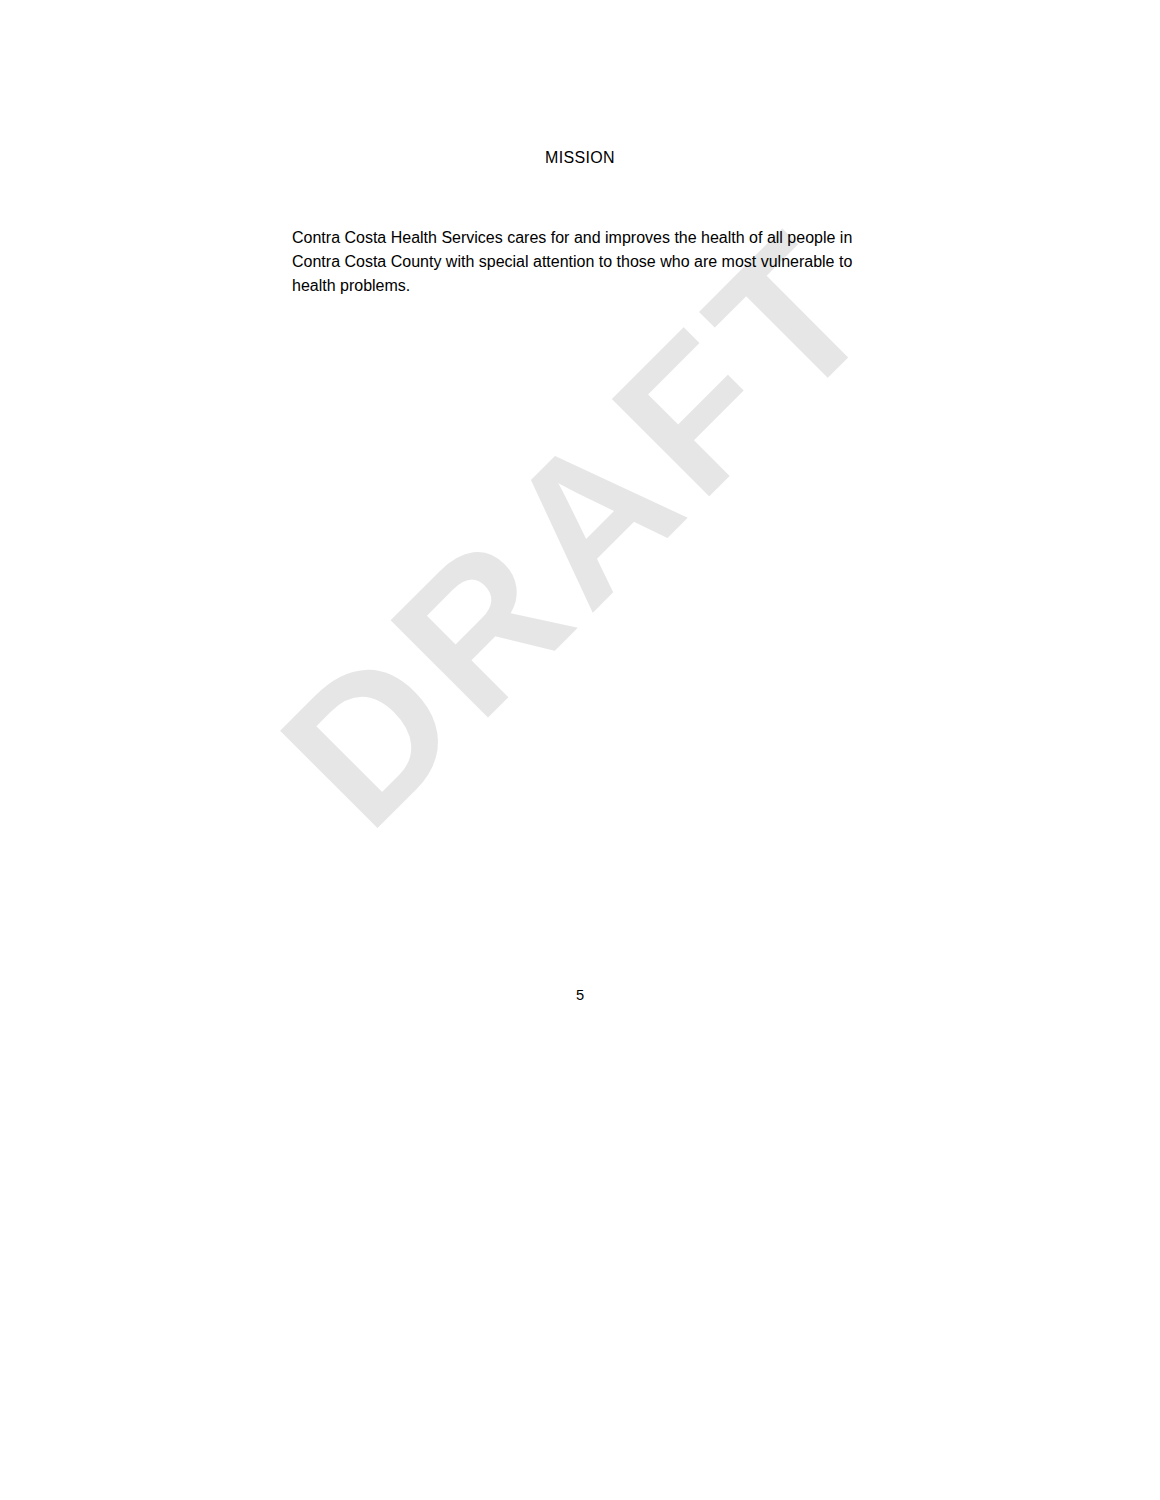DRAFT
MISSION
Contra Costa Health Services cares for and improves the health of all people in Contra Costa County with special attention to those who are most vulnerable to health problems.
5